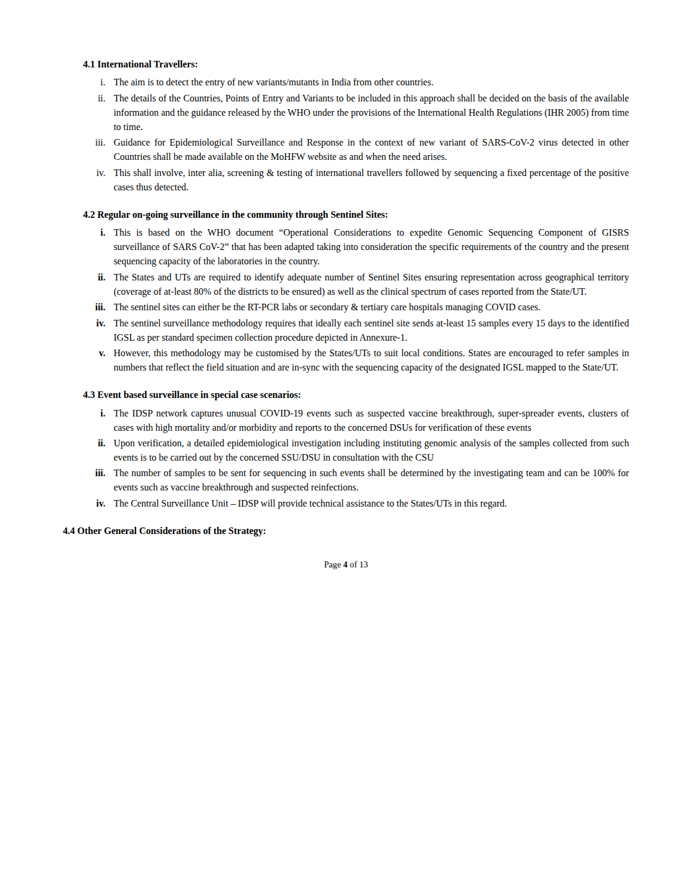4.1 International Travellers:
The aim is to detect the entry of new variants/mutants in India from other countries.
The details of the Countries, Points of Entry and Variants to be included in this approach shall be decided on the basis of the available information and the guidance released by the WHO under the provisions of the International Health Regulations (IHR 2005) from time to time.
Guidance for Epidemiological Surveillance and Response in the context of new variant of SARS-CoV-2 virus detected in other Countries shall be made available on the MoHFW website as and when the need arises.
This shall involve, inter alia, screening & testing of international travellers followed by sequencing a fixed percentage of the positive cases thus detected.
4.2 Regular on-going surveillance in the community through Sentinel Sites:
This is based on the WHO document “Operational Considerations to expedite Genomic Sequencing Component of GISRS surveillance of SARS CoV-2” that has been adapted taking into consideration the specific requirements of the country and the present sequencing capacity of the laboratories in the country.
The States and UTs are required to identify adequate number of Sentinel Sites ensuring representation across geographical territory (coverage of at-least 80% of the districts to be ensured) as well as the clinical spectrum of cases reported from the State/UT.
The sentinel sites can either be the RT-PCR labs or secondary & tertiary care hospitals managing COVID cases.
The sentinel surveillance methodology requires that ideally each sentinel site sends at-least 15 samples every 15 days to the identified IGSL as per standard specimen collection procedure depicted in Annexure-1.
However, this methodology may be customised by the States/UTs to suit local conditions. States are encouraged to refer samples in numbers that reflect the field situation and are in-sync with the sequencing capacity of the designated IGSL mapped to the State/UT.
4.3 Event based surveillance in special case scenarios:
The IDSP network captures unusual COVID-19 events such as suspected vaccine breakthrough, super-spreader events, clusters of cases with high mortality and/or morbidity and reports to the concerned DSUs for verification of these events
Upon verification, a detailed epidemiological investigation including instituting genomic analysis of the samples collected from such events is to be carried out by the concerned SSU/DSU in consultation with the CSU
The number of samples to be sent for sequencing in such events shall be determined by the investigating team and can be 100% for events such as vaccine breakthrough and suspected reinfections.
The Central Surveillance Unit – IDSP will provide technical assistance to the States/UTs in this regard.
4.4 Other General Considerations of the Strategy:
Page 4 of 13